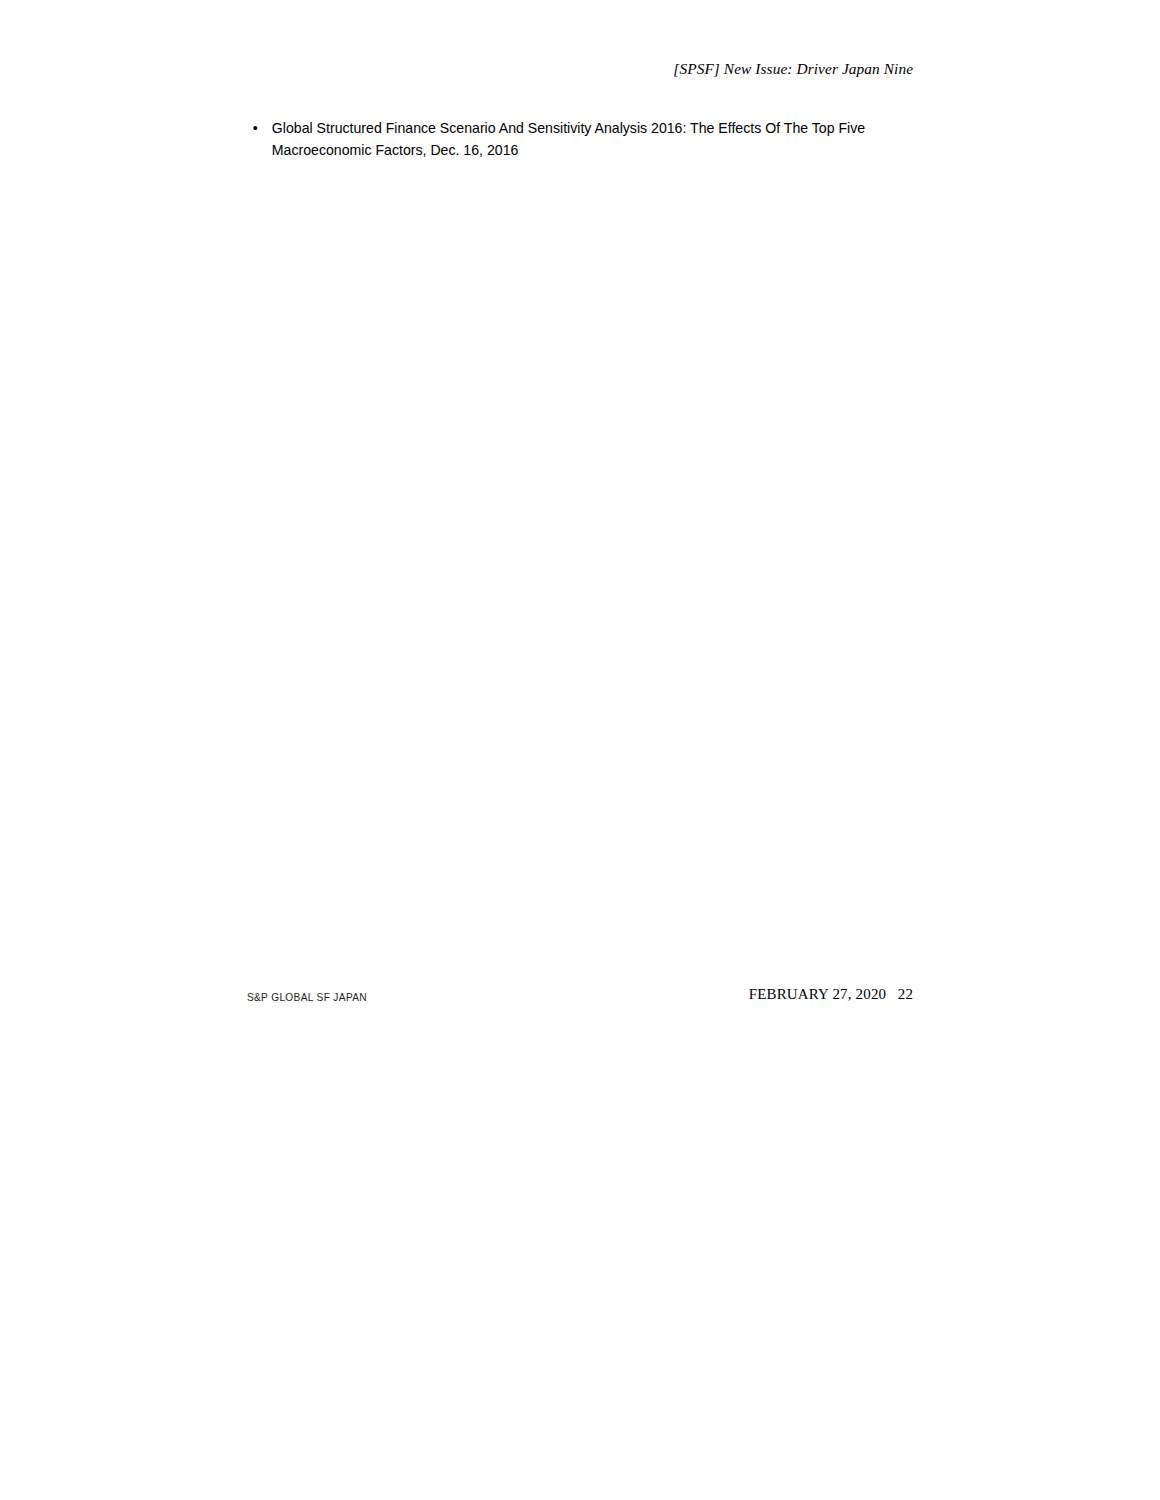[SPSF] New Issue: Driver Japan Nine
Global Structured Finance Scenario And Sensitivity Analysis 2016: The Effects Of The Top Five Macroeconomic Factors, Dec. 16, 2016
S&P Global SF Japan
FEBRUARY 27, 202022